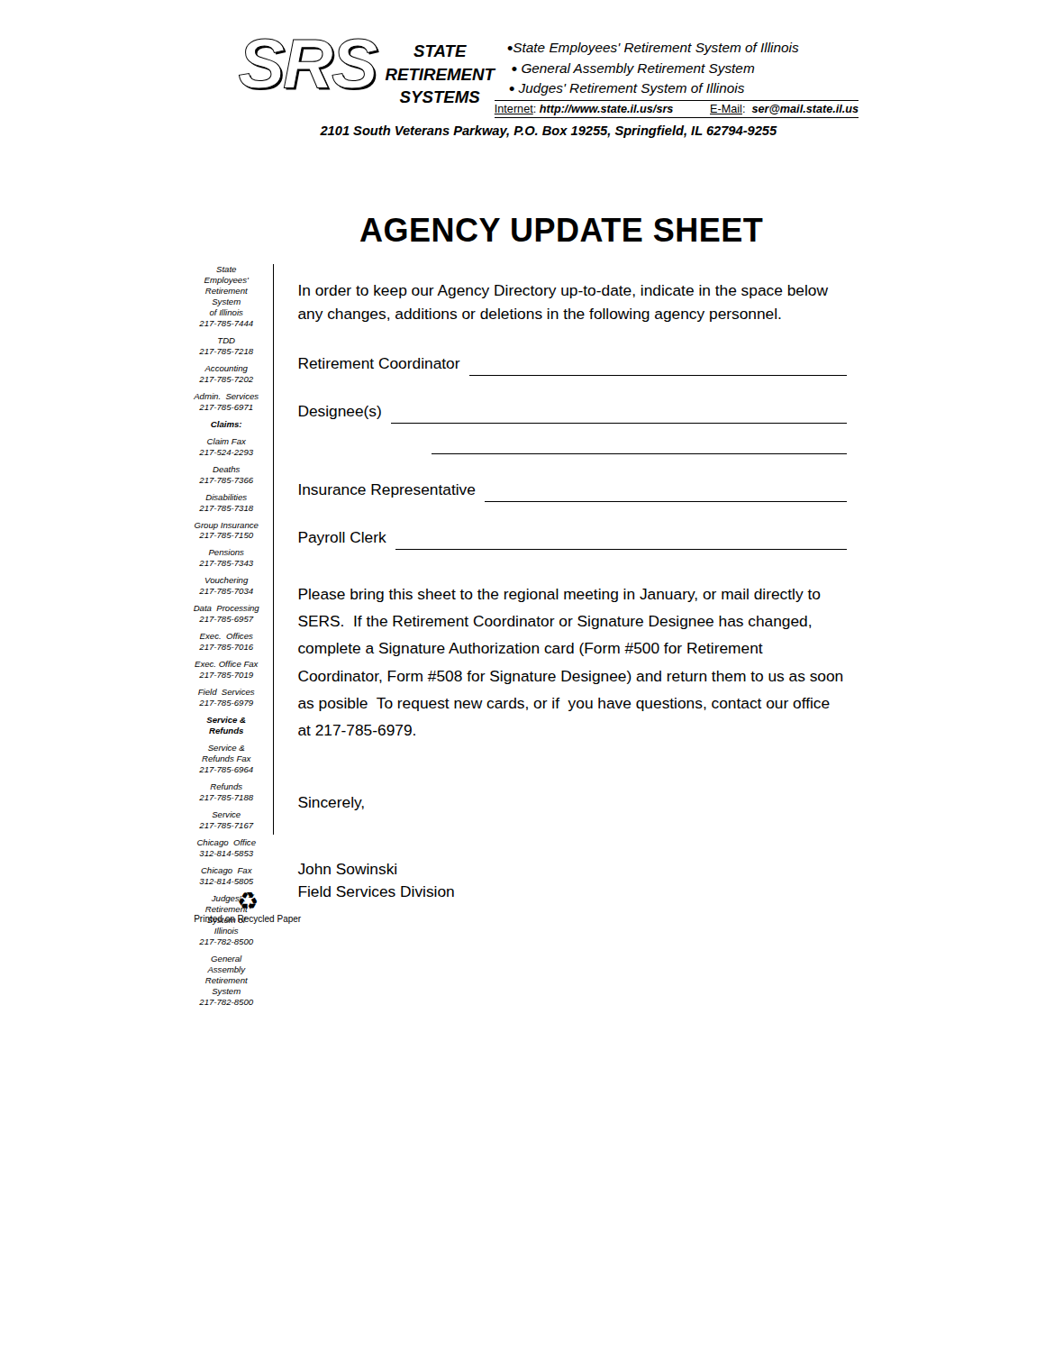SRS
STATE
RETIREMENT
SYSTEMS
•State Employees' Retirement System of Illinois
• General Assembly Retirement System
• Judges' Retirement System of Illinois
Internet: http://www.state.il.us/srs E-Mail: ser@mail.state.il.us
2101 South Veterans Parkway, P.O. Box 19255, Springfield, IL 62794-9255
AGENCY UPDATE SHEET
State
Employees'
Retirement
System
of Illinois
217-785-7444
TDD
217-785-7218
Accounting
217-785-7202
Admin. Services
217-785-6971
Claims:
Claim Fax
217-524-2293
Deaths
217-785-7366
Disabilities
217-785-7318
Group Insurance
217-785-7150
Pensions
217-785-7343
Vouchering
217-785-7034
Data Processing
217-785-6957
Exec. Offices
217-785-7016
Exec. Office Fax
217-785-7019
Field Services
217-785-6979
Service &
Refunds
Service &
Refunds Fax
217-785-6964
Refunds
217-785-7188
Service
217-785-7167
Chicago Office
312-814-5853
Chicago Fax
312-814-5805
Judges'
Retirement
System of
Illinois
217-782-8500
General
Assembly
Retirement
System
217-782-8500
In order to keep our Agency Directory up-to-date, indicate in the space below any changes, additions or deletions in the following agency personnel.
Retirement Coordinator
Designee(s)
Insurance Representative
Payroll Clerk
Please bring this sheet to the regional meeting in January, or mail directly to SERS. If the Retirement Coordinator or Signature Designee has changed, complete a Signature Authorization card (Form #500 for Retirement Coordinator, Form #508 for Signature Designee) and return them to us as soon as posible To request new cards, or if you have questions, contact our office at 217-785-6979.
Sincerely,
John Sowinski
Field Services Division
♻
Printed on Recycled Paper